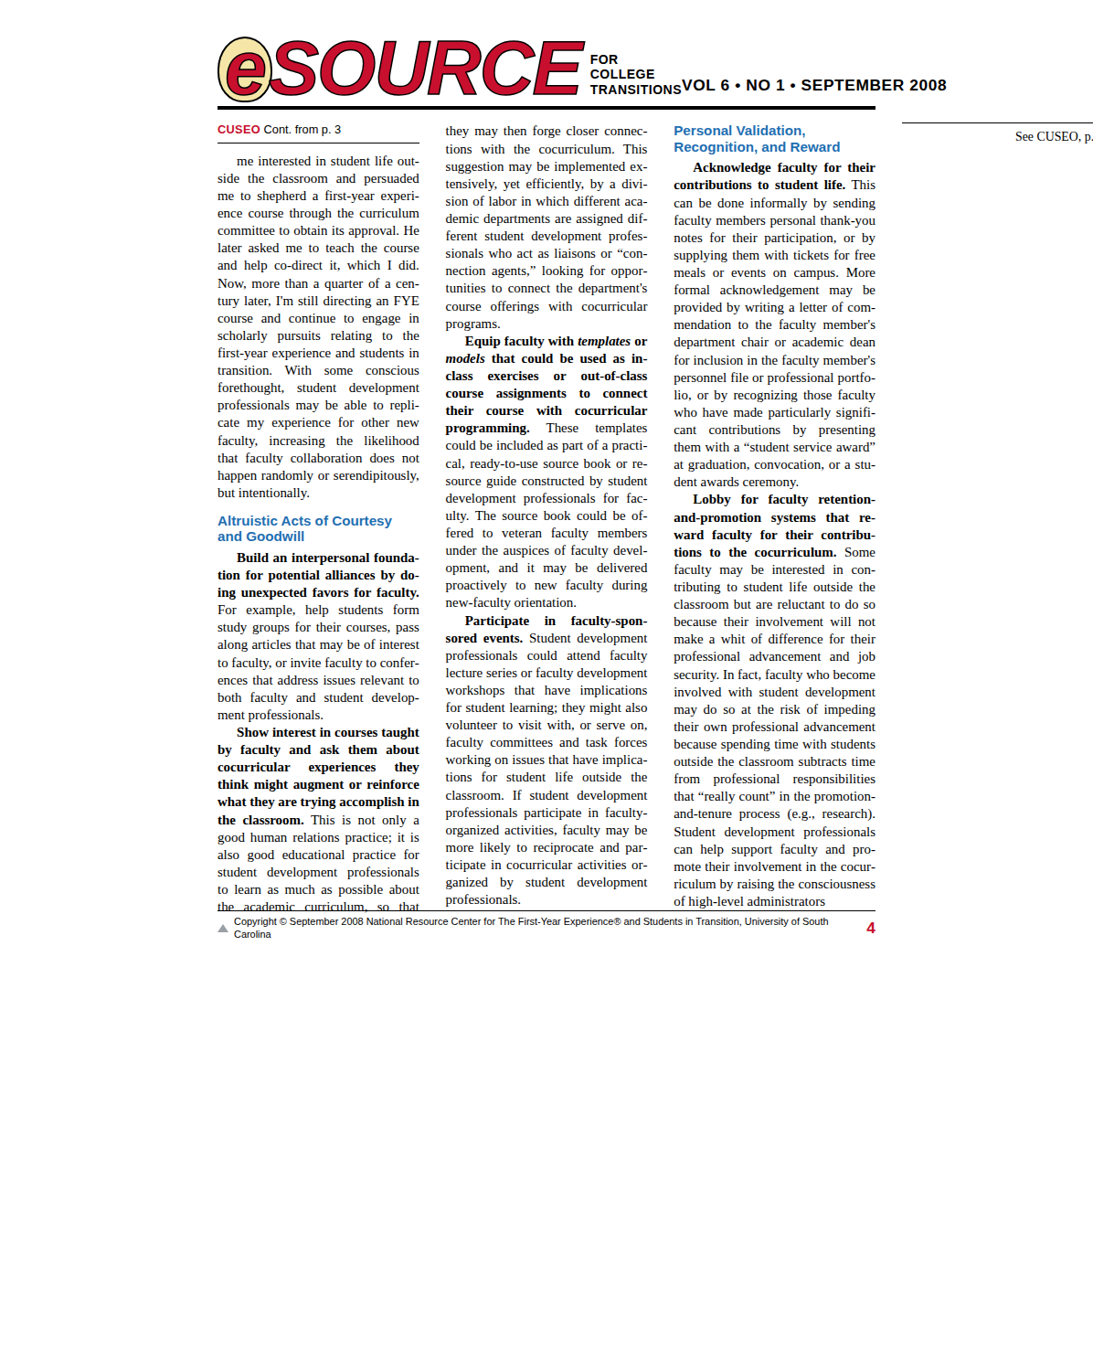e SOURCE
FOR
COLLEGE
TRANSITIONS
VOL 6 • NO 1 • SEPTEMBER 2008
CUSEO Cont. from p. 3
me interested in student life outside the classroom and persuaded me to shepherd a first-year experience course through the curriculum committee to obtain its approval. He later asked me to teach the course and help co-direct it, which I did. Now, more than a quarter of a century later, I'm still directing an FYE course and continue to engage in scholarly pursuits relating to the first-year experience and students in transition. With some conscious forethought, student development professionals may be able to replicate my experience for other new faculty, increasing the likelihood that faculty collaboration does not happen randomly or serendipitously, but intentionally.
Altruistic Acts of Courtesy and Goodwill
Build an interpersonal foundation for potential alliances by doing unexpected favors for faculty. For example, help students form study groups for their courses, pass along articles that may be of interest to faculty, or invite faculty to conferences that address issues relevant to both faculty and student development professionals.
Show interest in courses taught by faculty and ask them about cocurricular experiences they think might augment or reinforce what they are trying accomplish in the classroom. This is not only a good human relations practice; it is also good educational practice for student development professionals to learn as much as possible about the academic curriculum, so that they may then forge closer connections with the cocurriculum. This suggestion may be implemented extensively, yet efficiently, by a division of labor in which different academic departments are assigned different student development professionals who act as liaisons or “connection agents,” looking for opportunities to connect the department's course offerings with cocurricular programs.
Equip faculty with templates or models that could be used as in-class exercises or out-of-class course assignments to connect their course with cocurricular programming. These templates could be included as part of a practical, ready-to-use source book or resource guide constructed by student development professionals for faculty. The source book could be offered to veteran faculty members under the auspices of faculty development, and it may be delivered proactively to new faculty during new-faculty orientation.
Participate in faculty-sponsored events. Student development professionals could attend faculty lecture series or faculty development workshops that have implications for student learning; they might also volunteer to visit with, or serve on, faculty committees and task forces working on issues that have implications for student life outside the classroom. If student development professionals participate in faculty-organized activities, faculty may be more likely to reciprocate and participate in cocurricular activities organized by student development professionals.
Personal Validation, Recognition, and Reward
Acknowledge faculty for their contributions to student life. This can be done informally by sending faculty members personal thank-you notes for their participation, or by supplying them with tickets for free meals or events on campus. More formal acknowledgement may be provided by writing a letter of commendation to the faculty member's department chair or academic dean for inclusion in the faculty member's personnel file or professional portfolio, or by recognizing those faculty who have made particularly significant contributions by presenting them with a “student service award” at graduation, convocation, or a student awards ceremony.
Lobby for faculty retention-and-promotion systems that reward faculty for their contributions to the cocurriculum. Some faculty may be interested in contributing to student life outside the classroom but are reluctant to do so because their involvement will not make a whit of difference for their professional advancement and job security. In fact, faculty who become involved with student development may do so at the risk of impeding their own professional advancement because spending time with students outside the classroom subtracts time from professional responsibilities that “really count” in the promotion-and-tenure process (e.g., research). Student development professionals can help support faculty and promote their involvement in the cocurriculum by raising the consciousness of high-level administrators
See CUSEO, p. 5
Copyright © September 2008 National Resource Center for The First-Year Experience® and Students in Transition, University of South Carolina
4